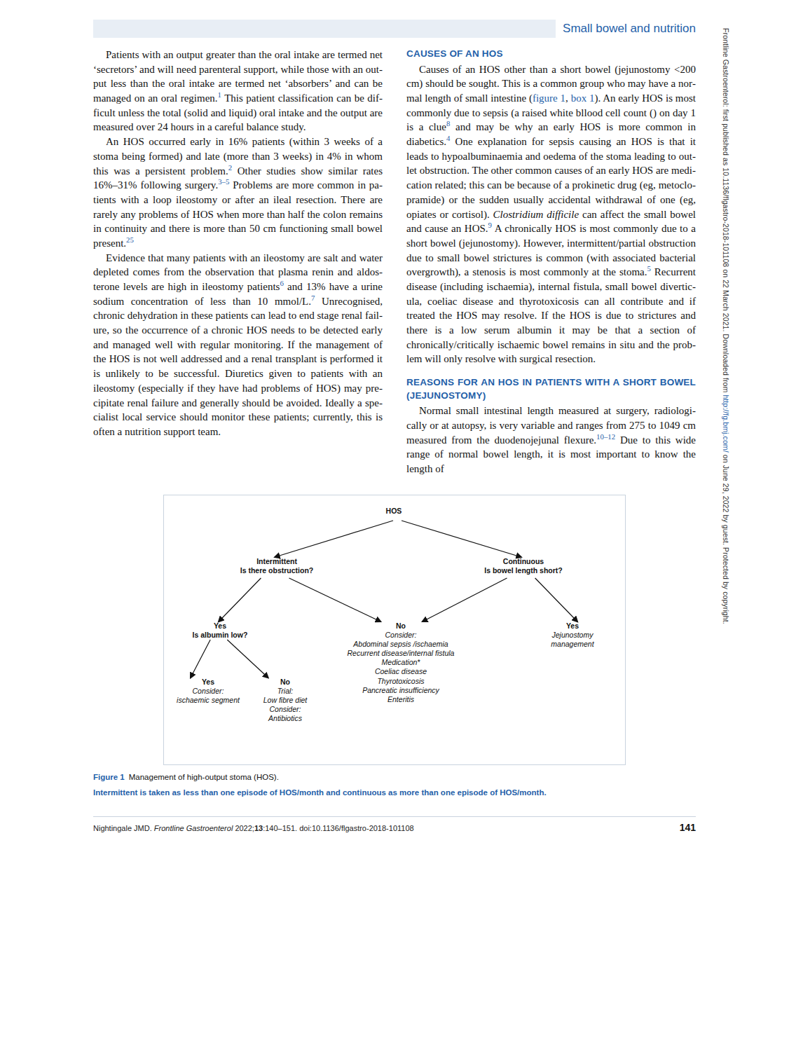Frontline Gastroenterol: first published as 10.1136/flgastro-2018-101108 on 22 March 2021. Downloaded from http://fg.bmj.com/ on June 29, 2022 by guest. Protected by copyright.
Small bowel and nutrition
Patients with an output greater than the oral intake are termed net ‘secretors’ and will need parenteral support, while those with an output less than the oral intake are termed net ‘absorbers’ and can be managed on an oral regimen.1 This patient classification can be difficult unless the total (solid and liquid) oral intake and the output are measured over 24 hours in a careful balance study.
An HOS occurred early in 16% patients (within 3 weeks of a stoma being formed) and late (more than 3 weeks) in 4% in whom this was a persistent problem.2 Other studies show similar rates 16%–31% following surgery.3–5 Problems are more common in patients with a loop ileostomy or after an ileal resection. There are rarely any problems of HOS when more than half the colon remains in continuity and there is more than 50 cm functioning small bowel present.25
Evidence that many patients with an ileostomy are salt and water depleted comes from the observation that plasma renin and aldosterone levels are high in ileostomy patients6 and 13% have a urine sodium concentration of less than 10 mmol/L.7 Unrecognised, chronic dehydration in these patients can lead to end stage renal failure, so the occurrence of a chronic HOS needs to be detected early and managed well with regular monitoring. If the management of the HOS is not well addressed and a renal transplant is performed it is unlikely to be successful. Diuretics given to patients with an ileostomy (especially if they have had problems of HOS) may precipitate renal failure and generally should be avoided. Ideally a specialist local service should monitor these patients; currently, this is often a nutrition support team.
Causes of an HOS
Causes of an HOS other than a short bowel (jejunostomy <200 cm) should be sought. This is a common group who may have a normal length of small intestine (figure 1, box 1). An early HOS is most commonly due to sepsis (a raised white bllood cell count () on day 1 is a clue8 and may be why an early HOS is more common in diabetics.4 One explanation for sepsis causing an HOS is that it leads to hypoalbuminaemia and oedema of the stoma leading to outlet obstruction. The other common causes of an early HOS are medication related; this can be because of a prokinetic drug (eg, metoclopramide) or the sudden usually accidental withdrawal of one (eg, opiates or cortisol). Clostridium difficile can affect the small bowel and cause an HOS.9 A chronically HOS is most commonly due to a short bowel (jejunostomy). However, intermittent/partial obstruction due to small bowel strictures is common (with associated bacterial overgrowth), a stenosis is most commonly at the stoma.5 Recurrent disease (including ischaemia), internal fistula, small bowel diverticula, coeliac disease and thyrotoxicosis can all contribute and if treated the HOS may resolve. If the HOS is due to strictures and there is a low serum albumin it may be that a section of chronically/critically ischaemic bowel remains in situ and the problem will only resolve with surgical resection.
Reasons for an HOS in patients with a short bowel (jejunostomy)
Normal small intestinal length measured at surgery, radiologically or at autopsy, is very variable and ranges from 275 to 1049 cm measured from the duodenojejunal flexure.10–12 Due to this wide range of normal bowel length, it is most important to know the length of
HOS
Intermittent
Is there obstruction?
Continuous
Is bowel length short?
Yes
Is albumin low?
No
Consider:
Abdominal sepsis /ischaemia
Recurrent disease/internal fistula
Medication*
Coeliac disease
Thyrotoxicosis
Pancreatic insufficiency
Enteritis
Yes
Jejunostomy
management
Yes
Consider:
ischaemic segment
No
Trial:
Low fibre diet
Consider:
Antibiotics
Figure 1 Management of high-output stoma (HOS).
Intermittent is taken as less than one episode of HOS/month and continuous as more than one episode of HOS/month.
Nightingale JMD. Frontline Gastroenterol 2022;13:140–151. doi:10.1136/flgastro-2018-101108
141